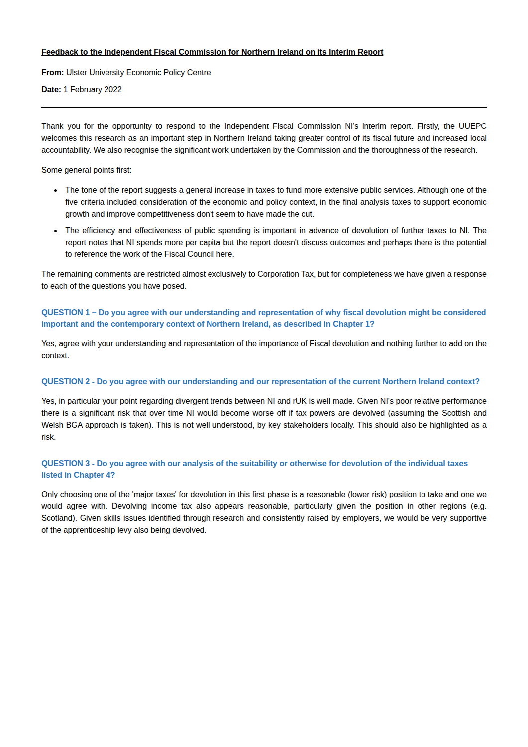Feedback to the Independent Fiscal Commission for Northern Ireland on its Interim Report
From: Ulster University Economic Policy Centre
Date: 1 February 2022
Thank you for the opportunity to respond to the Independent Fiscal Commission NI's interim report. Firstly, the UUEPC welcomes this research as an important step in Northern Ireland taking greater control of its fiscal future and increased local accountability. We also recognise the significant work undertaken by the Commission and the thoroughness of the research.
Some general points first:
The tone of the report suggests a general increase in taxes to fund more extensive public services. Although one of the five criteria included consideration of the economic and policy context, in the final analysis taxes to support economic growth and improve competitiveness don't seem to have made the cut.
The efficiency and effectiveness of public spending is important in advance of devolution of further taxes to NI. The report notes that NI spends more per capita but the report doesn't discuss outcomes and perhaps there is the potential to reference the work of the Fiscal Council here.
The remaining comments are restricted almost exclusively to Corporation Tax, but for completeness we have given a response to each of the questions you have posed.
QUESTION 1 – Do you agree with our understanding and representation of why fiscal devolution might be considered important and the contemporary context of Northern Ireland, as described in Chapter 1?
Yes, agree with your understanding and representation of the importance of Fiscal devolution and nothing further to add on the context.
QUESTION 2 - Do you agree with our understanding and our representation of the current Northern Ireland context?
Yes, in particular your point regarding divergent trends between NI and rUK is well made. Given NI's poor relative performance there is a significant risk that over time NI would become worse off if tax powers are devolved (assuming the Scottish and Welsh BGA approach is taken). This is not well understood, by key stakeholders locally. This should also be highlighted as a risk.
QUESTION 3 - Do you agree with our analysis of the suitability or otherwise for devolution of the individual taxes listed in Chapter 4?
Only choosing one of the 'major taxes' for devolution in this first phase is a reasonable (lower risk) position to take and one we would agree with. Devolving income tax also appears reasonable, particularly given the position in other regions (e.g. Scotland). Given skills issues identified through research and consistently raised by employers, we would be very supportive of the apprenticeship levy also being devolved.